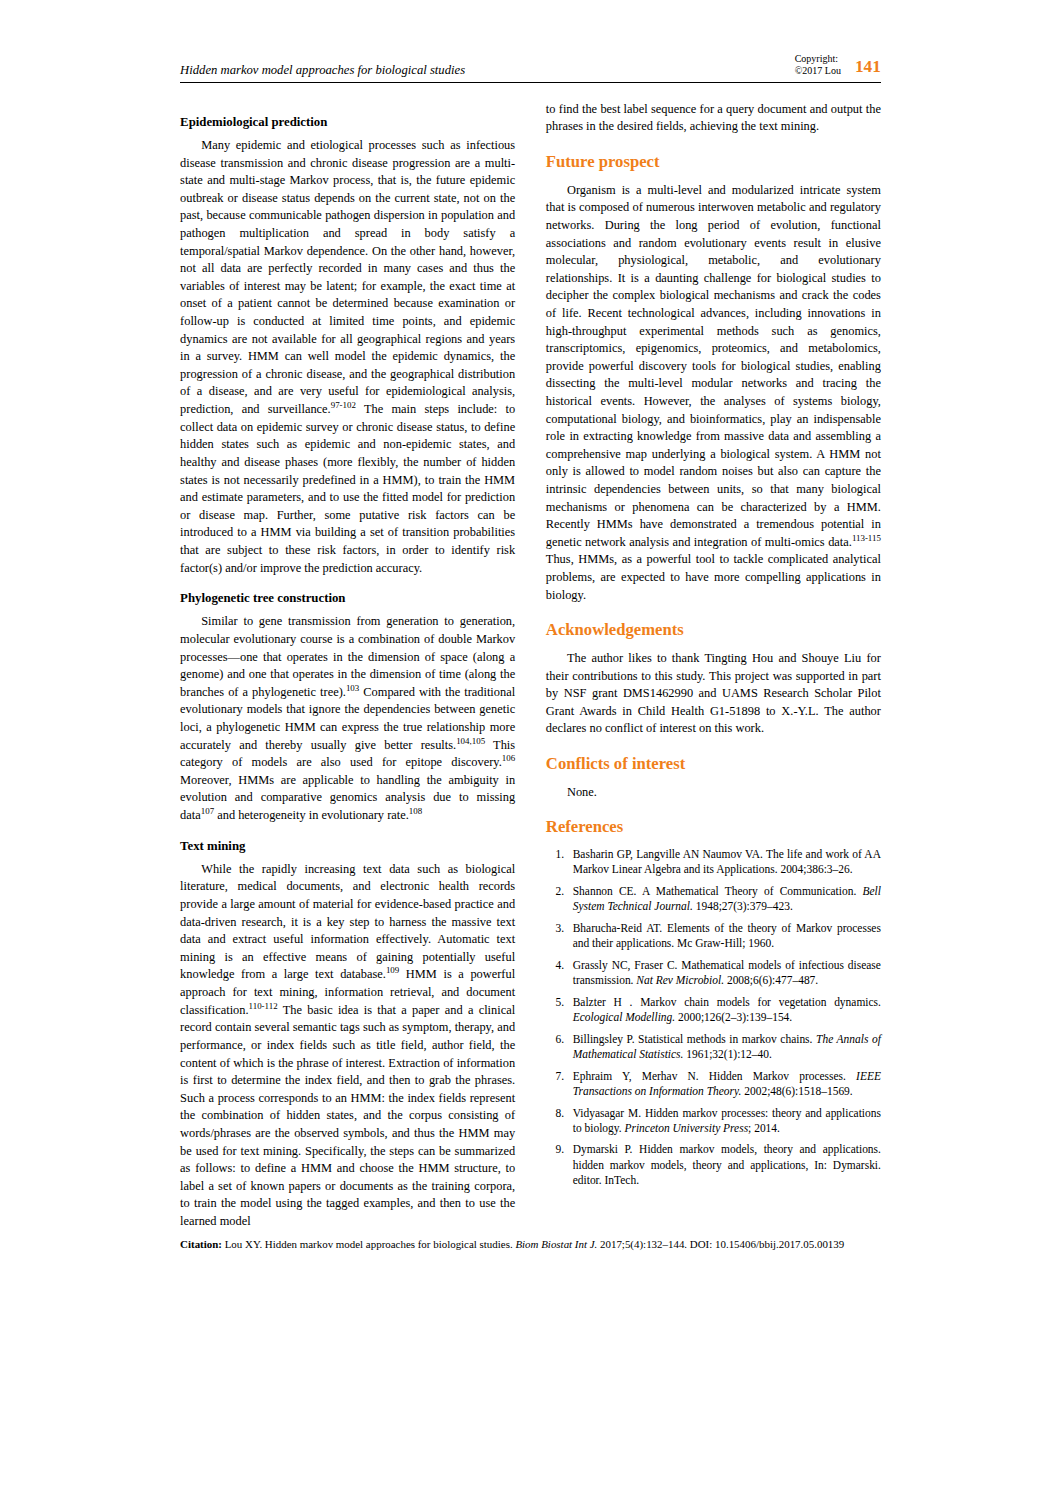Hidden markov model approaches for biological studies
Copyright:
©2017 Lou 141
Epidemiological prediction
Many epidemic and etiological processes such as infectious disease transmission and chronic disease progression are a multi-state and multi-stage Markov process, that is, the future epidemic outbreak or disease status depends on the current state, not on the past, because communicable pathogen dispersion in population and pathogen multiplication and spread in body satisfy a temporal/spatial Markov dependence. On the other hand, however, not all data are perfectly recorded in many cases and thus the variables of interest may be latent; for example, the exact time at onset of a patient cannot be determined because examination or follow-up is conducted at limited time points, and epidemic dynamics are not available for all geographical regions and years in a survey. HMM can well model the epidemic dynamics, the progression of a chronic disease, and the geographical distribution of a disease, and are very useful for epidemiological analysis, prediction, and surveillance.97-102 The main steps include: to collect data on epidemic survey or chronic disease status, to define hidden states such as epidemic and non-epidemic states, and healthy and disease phases (more flexibly, the number of hidden states is not necessarily predefined in a HMM), to train the HMM and estimate parameters, and to use the fitted model for prediction or disease map. Further, some putative risk factors can be introduced to a HMM via building a set of transition probabilities that are subject to these risk factors, in order to identify risk factor(s) and/or improve the prediction accuracy.
Phylogenetic tree construction
Similar to gene transmission from generation to generation, molecular evolutionary course is a combination of double Markov processes—one that operates in the dimension of space (along a genome) and one that operates in the dimension of time (along the branches of a phylogenetic tree).103 Compared with the traditional evolutionary models that ignore the dependencies between genetic loci, a phylogenetic HMM can express the true relationship more accurately and thereby usually give better results.104,105 This category of models are also used for epitope discovery.106 Moreover, HMMs are applicable to handling the ambiguity in evolution and comparative genomics analysis due to missing data107 and heterogeneity in evolutionary rate.108
Text mining
While the rapidly increasing text data such as biological literature, medical documents, and electronic health records provide a large amount of material for evidence-based practice and data-driven research, it is a key step to harness the massive text data and extract useful information effectively. Automatic text mining is an effective means of gaining potentially useful knowledge from a large text database.109 HMM is a powerful approach for text mining, information retrieval, and document classification.110-112 The basic idea is that a paper and a clinical record contain several semantic tags such as symptom, therapy, and performance, or index fields such as title field, author field, the content of which is the phrase of interest. Extraction of information is first to determine the index field, and then to grab the phrases. Such a process corresponds to an HMM: the index fields represent the combination of hidden states, and the corpus consisting of words/phrases are the observed symbols, and thus the HMM may be used for text mining. Specifically, the steps can be summarized as follows: to define a HMM and choose the HMM structure, to label a set of known papers or documents as the training corpora, to train the model using the tagged examples, and then to use the learned model
to find the best label sequence for a query document and output the phrases in the desired fields, achieving the text mining.
Future prospect
Organism is a multi-level and modularized intricate system that is composed of numerous interwoven metabolic and regulatory networks. During the long period of evolution, functional associations and random evolutionary events result in elusive molecular, physiological, metabolic, and evolutionary relationships. It is a daunting challenge for biological studies to decipher the complex biological mechanisms and crack the codes of life. Recent technological advances, including innovations in high-throughput experimental methods such as genomics, transcriptomics, epigenomics, proteomics, and metabolomics, provide powerful discovery tools for biological studies, enabling dissecting the multi-level modular networks and tracing the historical events. However, the analyses of systems biology, computational biology, and bioinformatics, play an indispensable role in extracting knowledge from massive data and assembling a comprehensive map underlying a biological system. A HMM not only is allowed to model random noises but also can capture the intrinsic dependencies between units, so that many biological mechanisms or phenomena can be characterized by a HMM. Recently HMMs have demonstrated a tremendous potential in genetic network analysis and integration of multi-omics data.113-115 Thus, HMMs, as a powerful tool to tackle complicated analytical problems, are expected to have more compelling applications in biology.
Acknowledgements
The author likes to thank Tingting Hou and Shouye Liu for their contributions to this study. This project was supported in part by NSF grant DMS1462990 and UAMS Research Scholar Pilot Grant Awards in Child Health G1-51898 to X.-Y.L. The author declares no conflict of interest on this work.
Conflicts of interest
None.
References
Basharin GP, Langville AN Naumov VA. The life and work of AA Markov Linear Algebra and its Applications. 2004;386:3–26.
Shannon CE. A Mathematical Theory of Communication. Bell System Technical Journal. 1948;27(3):379–423.
Bharucha-Reid AT. Elements of the theory of Markov processes and their applications. Mc Graw-Hill; 1960.
Grassly NC, Fraser C. Mathematical models of infectious disease transmission. Nat Rev Microbiol. 2008;6(6):477–487.
Balzter H . Markov chain models for vegetation dynamics. Ecological Modelling. 2000;126(2–3):139–154.
Billingsley P. Statistical methods in markov chains. The Annals of Mathematical Statistics. 1961;32(1):12–40.
Ephraim Y, Merhav N. Hidden Markov processes. IEEE Transactions on Information Theory. 2002;48(6):1518–1569.
Vidyasagar M. Hidden markov processes: theory and applications to biology. Princeton University Press; 2014.
Dymarski P. Hidden markov models, theory and applications. hidden markov models, theory and applications, In: Dymarski. editor. InTech.
Citation: Lou XY. Hidden markov model approaches for biological studies. Biom Biostat Int J. 2017;5(4):132–144. DOI: 10.15406/bbij.2017.05.00139